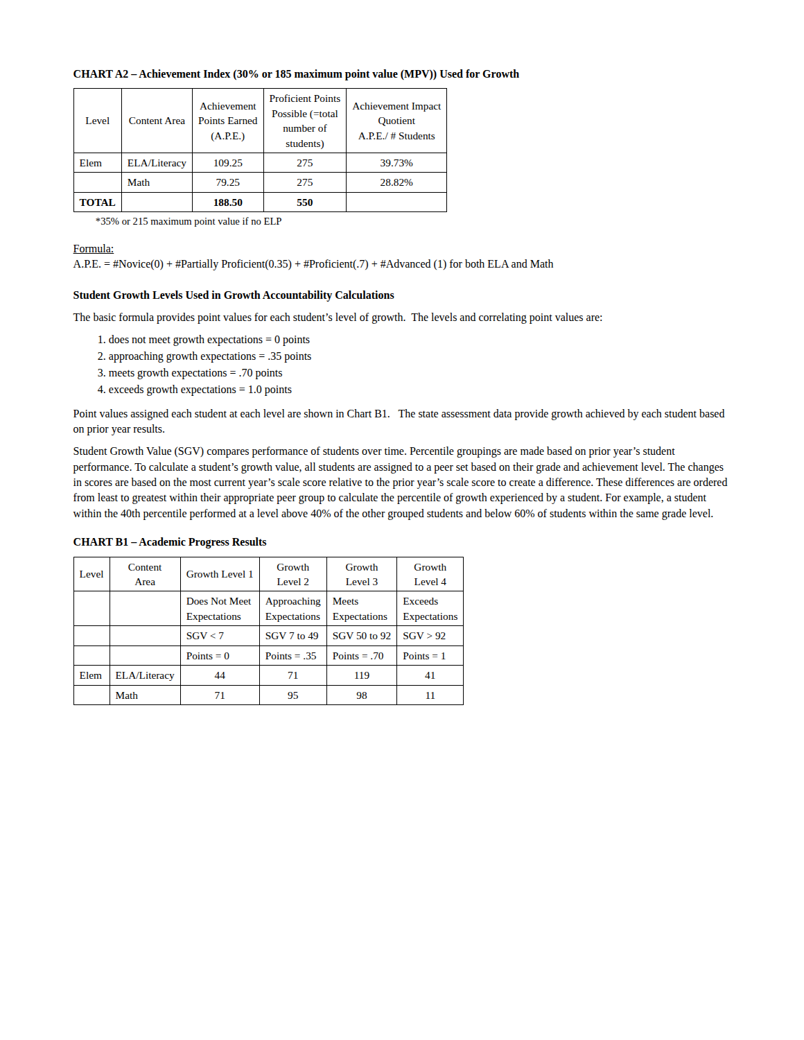CHART A2 – Achievement Index (30% or 185 maximum point value (MPV)) Used for Growth
| Level | Content Area | Achievement Points Earned (A.P.E.) | Proficient Points Possible (=total number of students) | Achievement Impact Quotient A.P.E./ # Students |
| --- | --- | --- | --- | --- |
| Elem | ELA/Literacy | 109.25 | 275 | 39.73% |
| | Math | 79.25 | 275 | 28.82% |
| TOTAL | | 188.50 | 550 | |
*35% or 215 maximum point value if no ELP
Formula:
A.P.E. = #Novice(0) + #Partially Proficient(0.35) + #Proficient(.7) + #Advanced (1) for both ELA and Math
Student Growth Levels Used in Growth Accountability Calculations
The basic formula provides point values for each student’s level of growth. The levels and correlating point values are:
does not meet growth expectations = 0 points
approaching growth expectations = .35 points
meets growth expectations = .70 points
exceeds growth expectations = 1.0 points
Point values assigned each student at each level are shown in Chart B1. The state assessment data provide growth achieved by each student based on prior year results.
Student Growth Value (SGV) compares performance of students over time. Percentile groupings are made based on prior year’s student performance. To calculate a student’s growth value, all students are assigned to a peer set based on their grade and achievement level. The changes in scores are based on the most current year’s scale score relative to the prior year’s scale score to create a difference. These differences are ordered from least to greatest within their appropriate peer group to calculate the percentile of growth experienced by a student. For example, a student within the 40th percentile performed at a level above 40% of the other grouped students and below 60% of students within the same grade level.
CHART B1 – Academic Progress Results
| Level | Content Area | Growth Level 1 | Growth Level 2 | Growth Level 3 | Growth Level 4 |
| --- | --- | --- | --- | --- | --- |
| | | Does Not Meet Expectations | Approaching Expectations | Meets Expectations | Exceeds Expectations |
| | | SGV < 7 | SGV 7 to 49 | SGV 50 to 92 | SGV > 92 |
| | | Points = 0 | Points = .35 | Points = .70 | Points = 1 |
| Elem | ELA/Literacy | 44 | 71 | 119 | 41 |
| | Math | 71 | 95 | 98 | 11 |